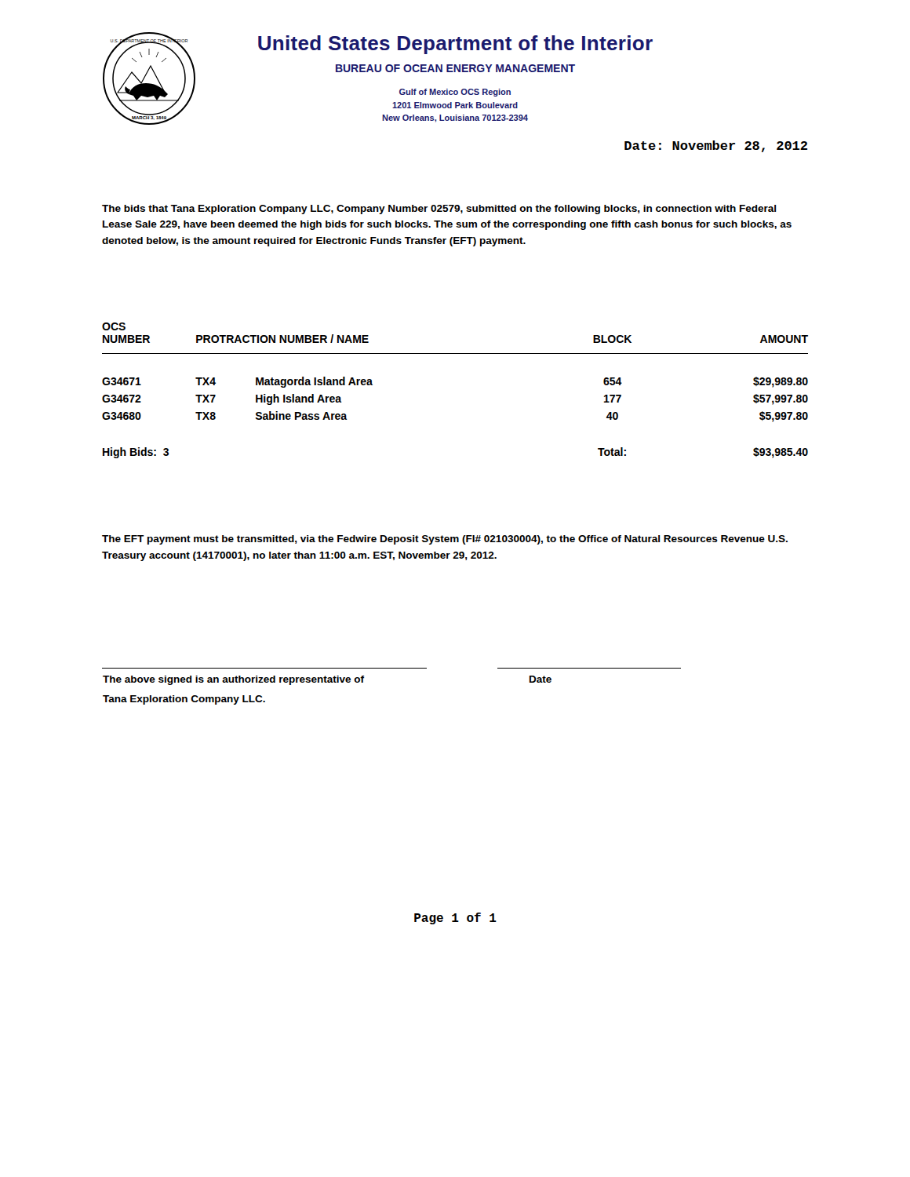U.S. DEPARTMENT OF THE INTERIOR MARCH 3, 1849
United States Department of the Interior
BUREAU OF OCEAN ENERGY MANAGEMENT
Gulf of Mexico OCS Region
1201 Elmwood Park Boulevard
New Orleans, Louisiana 70123-2394
Date: November 28, 2012
The bids that Tana Exploration Company LLC, Company Number 02579, submitted on the following blocks, in connection with Federal Lease Sale 229, have been deemed the high bids for such blocks. The sum of the corresponding one fifth cash bonus for such blocks, as denoted below, is the amount required for Electronic Funds Transfer (EFT) payment.
| OCS NUMBER | PROTRACTION NUMBER / NAME | BLOCK | AMOUNT |
| --- | --- | --- | --- |
| G34671 | TX4 | Matagorda Island Area | 654 | $29,989.80 |
| G34672 | TX7 | High Island Area | 177 | $57,997.80 |
| G34680 | TX8 | Sabine Pass Area | 40 | $5,997.80 |
| High Bids: 3 | | Total: | $93,985.40 |
The EFT payment must be transmitted, via the Fedwire Deposit System (FI# 021030004), to the Office of Natural Resources Revenue U.S. Treasury account (14170001), no later than 11:00 a.m. EST, November 29, 2012.
| The above signed is an authorized representative of | | Date | |
| Tana Exploration Company LLC. | | | |
Page 1 of 1